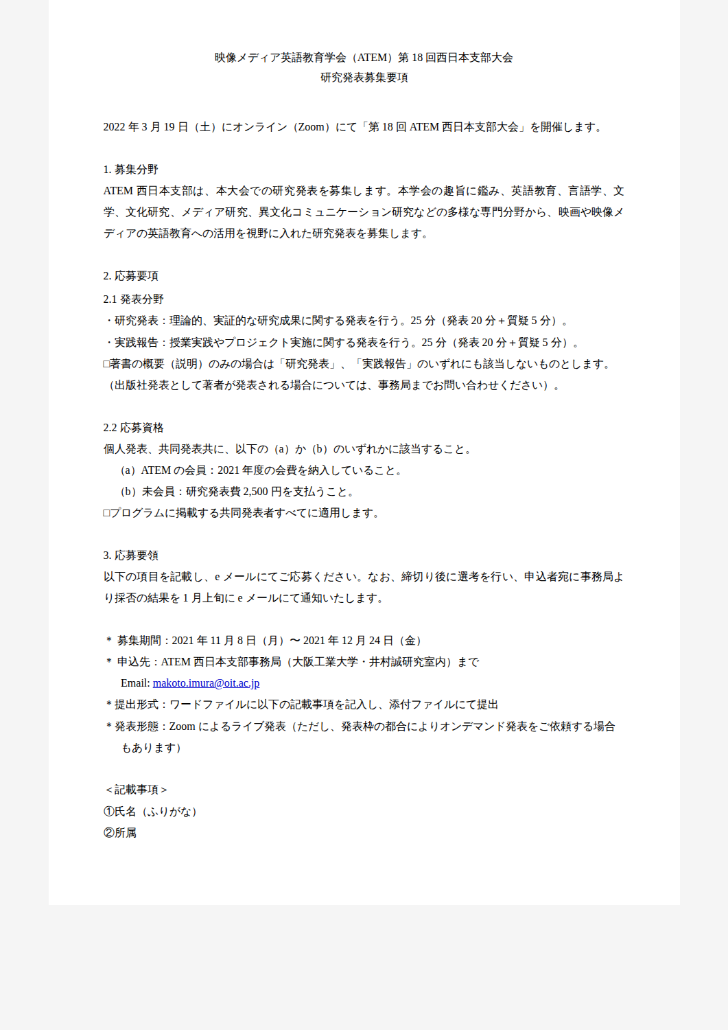映像メディア英語教育学会（ATEM）第 18 回西日本支部大会
研究発表募集要項
2022 年 3 月 19 日（土）にオンライン（Zoom）にて「第 18 回 ATEM 西日本支部大会」を開催します。
1. 募集分野
ATEM 西日本支部は、本大会での研究発表を募集します。本学会の趣旨に鑑み、英語教育、言語学、文学、文化研究、メディア研究、異文化コミュニケーション研究などの多様な専門分野から、映画や映像メディアの英語教育への活用を視野に入れた研究発表を募集します。
2. 応募要項
2.1 発表分野
・研究発表：理論的、実証的な研究成果に関する発表を行う。25 分（発表 20 分＋質疑 5 分）。
・実践報告：授業実践やプロジェクト実施に関する発表を行う。25 分（発表 20 分＋質疑 5 分）。
□著書の概要（説明）のみの場合は「研究発表」、「実践報告」のいずれにも該当しないものとします。
（出版社発表として著者が発表される場合については、事務局までお問い合わせください）。
2.2 応募資格
個人発表、共同発表共に、以下の（a）か（b）のいずれかに該当すること。
（a）ATEM の会員：2021 年度の会費を納入していること。
（b）未会員：研究発表費 2,500 円を支払うこと。
□プログラムに掲載する共同発表者すべてに適用します。
3. 応募要領
以下の項目を記載し、e メールにてご応募ください。なお、締切り後に選考を行い、申込者宛に事務局より採否の結果を 1 月上旬に e メールにて通知いたします。
＊ 募集期間：2021 年 11 月 8 日（月）〜 2021 年 12 月 24 日（金）
＊ 申込先：ATEM 西日本支部事務局（大阪工業大学・井村誠研究室内）まで
Email: makoto.imura@oit.ac.jp
＊提出形式：ワードファイルに以下の記載事項を記入し、添付ファイルにて提出
＊発表形態：Zoom によるライブ発表（ただし、発表枠の都合によりオンデマンド発表をご依頼する場合もあります）
＜記載事項＞
①氏名（ふりがな）
②所属